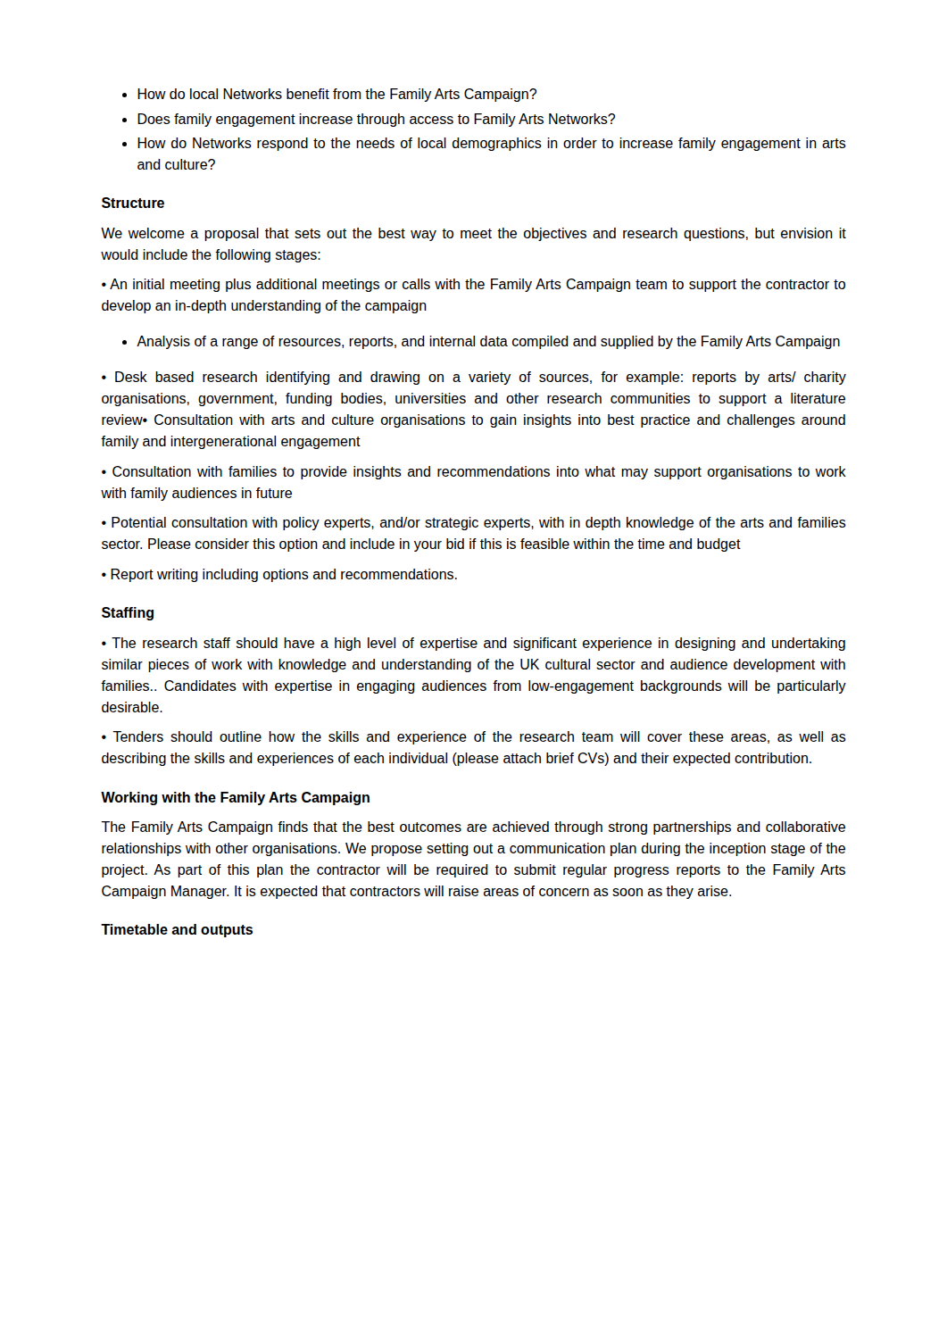How do local Networks benefit from the Family Arts Campaign?
Does family engagement increase through access to Family Arts Networks?
How do Networks respond to the needs of local demographics in order to increase family engagement in arts and culture?
Structure
We welcome a proposal that sets out the best way to meet the objectives and research questions, but envision it would include the following stages:
• An initial meeting plus additional meetings or calls with the Family Arts Campaign team to support the contractor to develop an in-depth understanding of the campaign
Analysis of a range of resources, reports, and internal data compiled and supplied by the Family Arts Campaign
• Desk based research identifying and drawing on a variety of sources, for example: reports by arts/ charity organisations, government, funding bodies, universities and other research communities to support a literature review• Consultation with arts and culture organisations to gain insights into best practice and challenges around family and intergenerational engagement
• Consultation with families to provide insights and recommendations into what may support organisations to work with family audiences in future
• Potential consultation with policy experts, and/or strategic experts, with in depth knowledge of the arts and families sector. Please consider this option and include in your bid if this is feasible within the time and budget
• Report writing including options and recommendations.
Staffing
• The research staff should have a high level of expertise and significant experience in designing and undertaking similar pieces of work with knowledge and understanding of the UK cultural sector and audience development with families.. Candidates with expertise in engaging audiences from low-engagement backgrounds will be particularly desirable.
• Tenders should outline how the skills and experience of the research team will cover these areas, as well as describing the skills and experiences of each individual (please attach brief CVs) and their expected contribution.
Working with the Family Arts Campaign
The Family Arts Campaign finds that the best outcomes are achieved through strong partnerships and collaborative relationships with other organisations. We propose setting out a communication plan during the inception stage of the project. As part of this plan the contractor will be required to submit regular progress reports to the Family Arts Campaign Manager. It is expected that contractors will raise areas of concern as soon as they arise.
Timetable and outputs